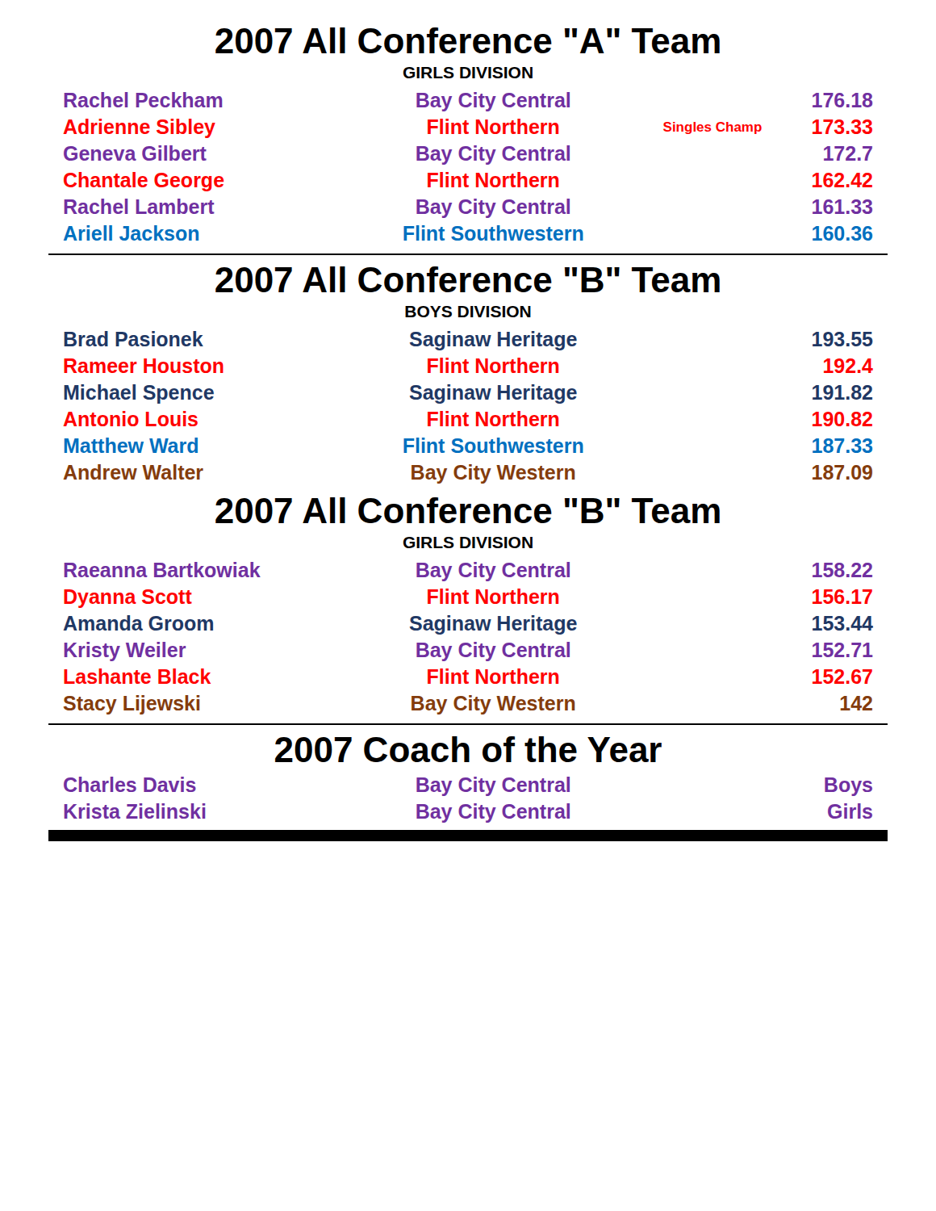2007 All Conference "A" Team
GIRLS DIVISION
| Rachel Peckham | Bay City Central | | 176.18 |
| Adrienne Sibley | Flint Northern | Singles Champ | 173.33 |
| Geneva Gilbert | Bay City Central | | 172.7 |
| Chantale George | Flint Northern | | 162.42 |
| Rachel Lambert | Bay City Central | | 161.33 |
| Ariell Jackson | Flint Southwestern | | 160.36 |
2007 All Conference "B" Team
BOYS DIVISION
| Brad Pasionek | Saginaw Heritage | | 193.55 |
| Rameer Houston | Flint Northern | | 192.4 |
| Michael Spence | Saginaw Heritage | | 191.82 |
| Antonio Louis | Flint Northern | | 190.82 |
| Matthew Ward | Flint Southwestern | | 187.33 |
| Andrew Walter | Bay City Western | | 187.09 |
2007 All Conference "B" Team
GIRLS DIVISION
| Raeanna Bartkowiak | Bay City Central | | 158.22 |
| Dyanna Scott | Flint Northern | | 156.17 |
| Amanda Groom | Saginaw Heritage | | 153.44 |
| Kristy Weiler | Bay City Central | | 152.71 |
| Lashante Black | Flint Northern | | 152.67 |
| Stacy Lijewski | Bay City Western | | 142 |
2007 Coach of the Year
| Charles Davis | Bay City Central | | Boys |
| Krista Zielinski | Bay City Central | | Girls |